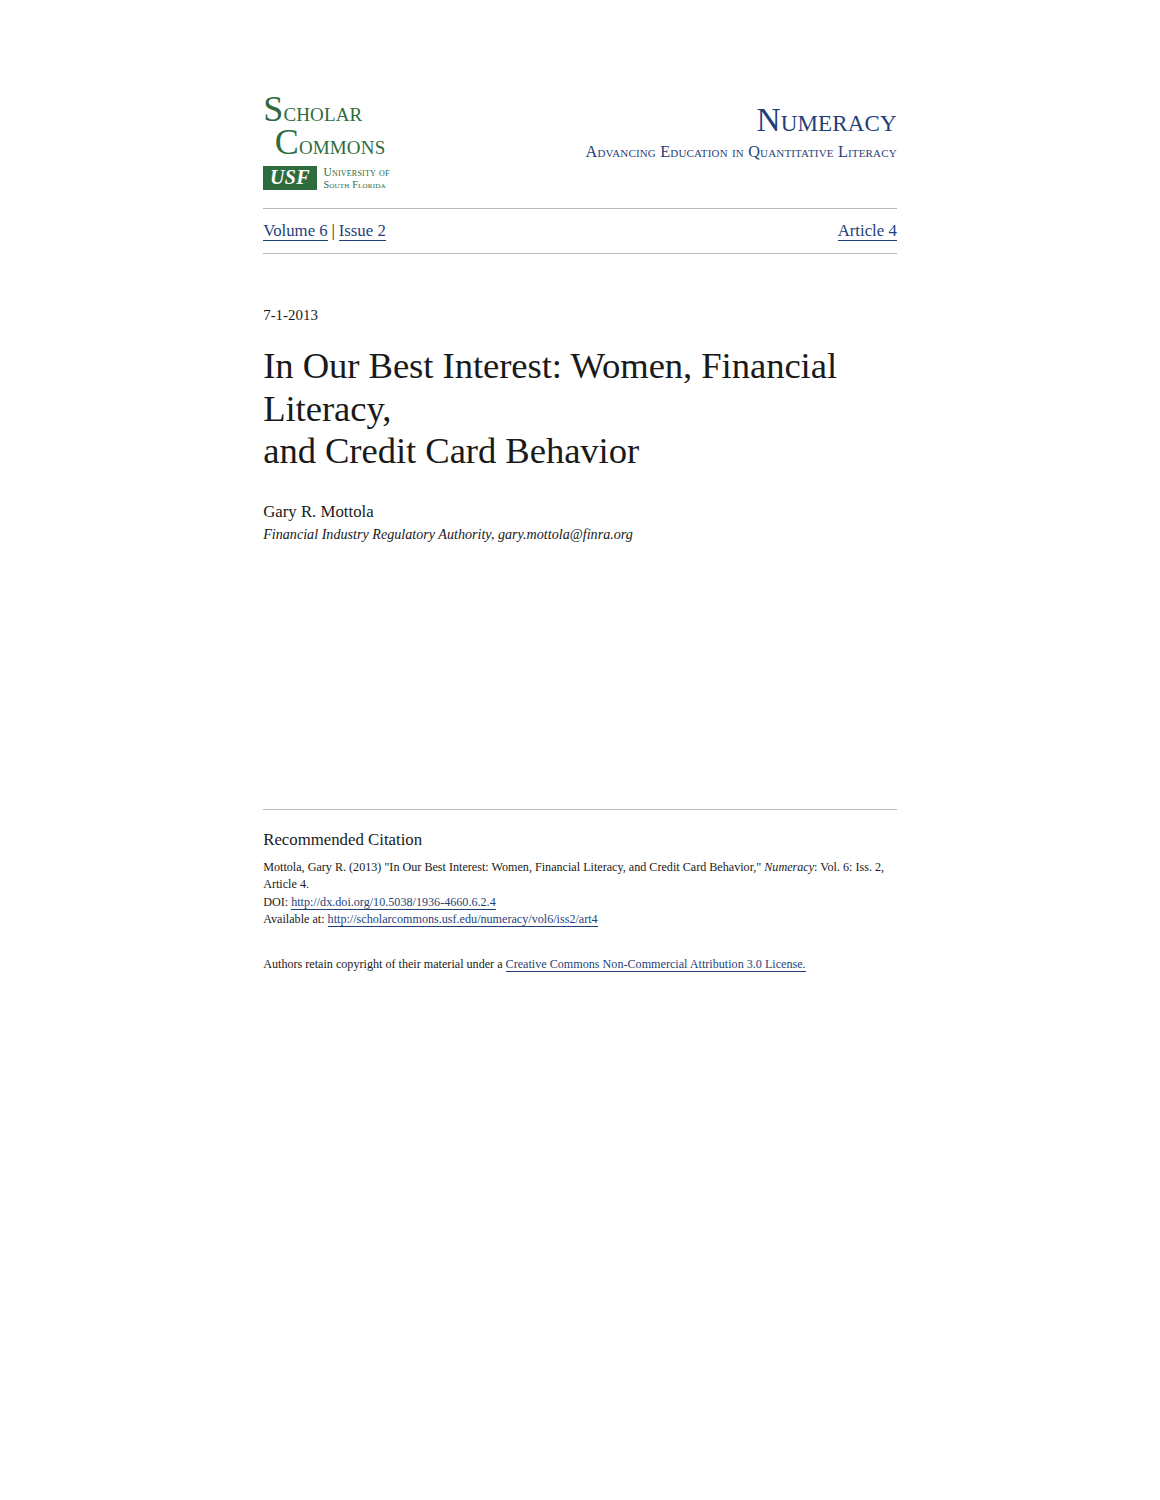Scholar Commons
USF University of
South Florida
Numeracy
Advancing Education in Quantitative Literacy
Volume 6|Issue 2 Article 4
7-1-2013
In Our Best Interest: Women, Financial Literacy,
and Credit Card Behavior
Gary R. Mottola
Financial Industry Regulatory Authority, gary.mottola@finra.org
Recommended Citation
Mottola, Gary R. (2013) "In Our Best Interest: Women, Financial Literacy, and Credit Card Behavior," Numeracy: Vol. 6: Iss. 2, Article 4.
DOI: http://dx.doi.org/10.5038/1936-4660.6.2.4
Available at: http://scholarcommons.usf.edu/numeracy/vol6/iss2/art4
Authors retain copyright of their material under a Creative Commons Non-Commercial Attribution 3.0 License.